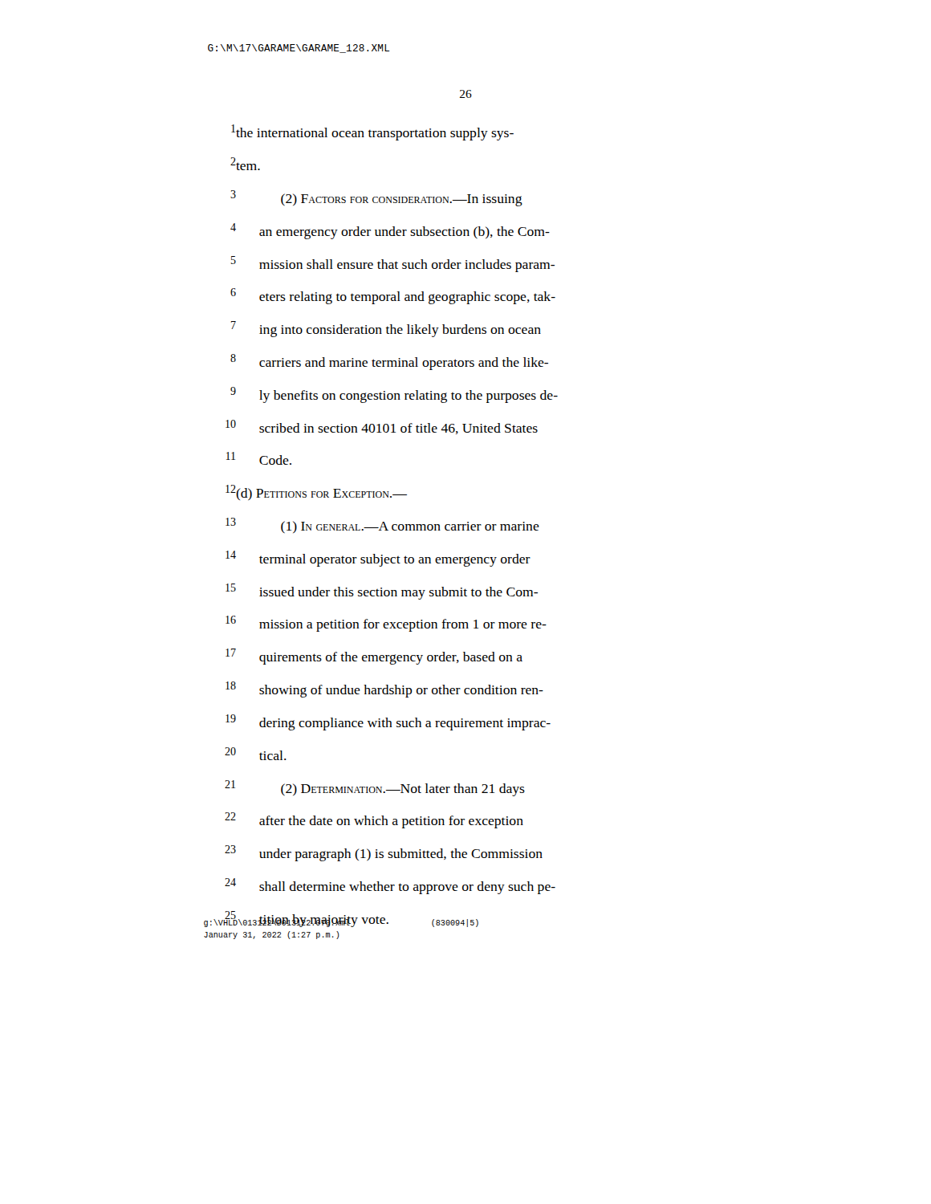G:\M\17\GARAME\GARAME_128.XML
26
| 1 | the international ocean transportation supply sys- |
| 2 | tem. |
| 3 | (2) Factors for consideration. —In issuing |
| 4 | an emergency order under subsection (b), the Com- |
| 5 | mission shall ensure that such order includes param- |
| 6 | eters relating to temporal and geographic scope, tak- |
| 7 | ing into consideration the likely burdens on ocean |
| 8 | carriers and marine terminal operators and the like- |
| 9 | ly benefits on congestion relating to the purposes de- |
| 10 | scribed in section 40101 of title 46, United States |
| 11 | Code. |
| 12 | (d) Petitions for Exception. — |
| 13 | (1) In general. —A common carrier or marine |
| 14 | terminal operator subject to an emergency order |
| 15 | issued under this section may submit to the Com- |
| 16 | mission a petition for exception from 1 or more re- |
| 17 | quirements of the emergency order, based on a |
| 18 | showing of undue hardship or other condition ren- |
| 19 | dering compliance with such a requirement imprac- |
| 20 | tical. |
| 21 | (2) Determination. —Not later than 21 days |
| 22 | after the date on which a petition for exception |
| 23 | under paragraph (1) is submitted, the Commission |
| 24 | shall determine whether to approve or deny such pe- |
| 25 | tition by majority vote. |
g:\VHLD\013122\D013122.070.xml (830094|5)
January 31, 2022 (1:27 p.m.)